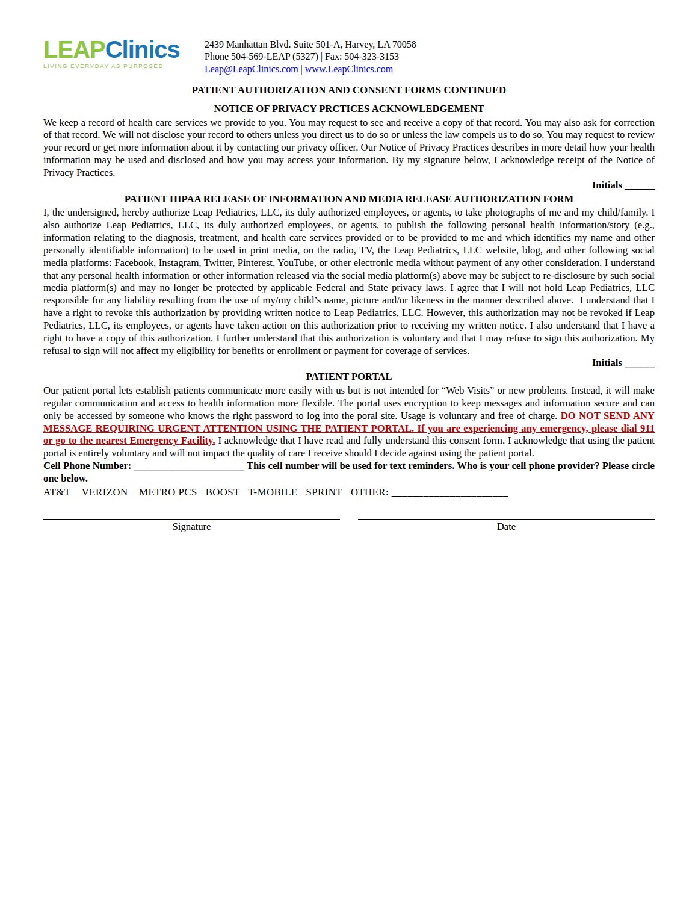LEAPClinics
LIVING EVERYDAY AS PURPOSED
2439 Manhattan Blvd. Suite 501-A, Harvey, LA 70058
Phone 504-569-LEAP (5327) | Fax: 504-323-3153
Leap@LeapClinics.com | www.LeapClinics.com
PATIENT AUTHORIZATION AND CONSENT FORMS CONTINUED
NOTICE OF PRIVACY PRCTICES ACKNOWLEDGEMENT
We keep a record of health care services we provide to you. You may request to see and receive a copy of that record. You may also ask for correction of that record. We will not disclose your record to others unless you direct us to do so or unless the law compels us to do so. You may request to review your record or get more information about it by contacting our privacy officer. Our Notice of Privacy Practices describes in more detail how your health information may be used and disclosed and how you may access your information. By my signature below, I acknowledge receipt of the Notice of Privacy Practices.
Initials ______
PATIENT HIPAA RELEASE OF INFORMATION AND MEDIA RELEASE AUTHORIZATION FORM
I, the undersigned, hereby authorize Leap Pediatrics, LLC, its duly authorized employees, or agents, to take photographs of me and my child/family. I also authorize Leap Pediatrics, LLC, its duly authorized employees, or agents, to publish the following personal health information/story (e.g., information relating to the diagnosis, treatment, and health care services provided or to be provided to me and which identifies my name and other personally identifiable information) to be used in print media, on the radio, TV, the Leap Pediatrics, LLC website, blog, and other following social media platforms: Facebook, Instagram, Twitter, Pinterest, YouTube, or other electronic media without payment of any other consideration. I understand that any personal health information or other information released via the social media platform(s) above may be subject to re-disclosure by such social media platform(s) and may no longer be protected by applicable Federal and State privacy laws. I agree that I will not hold Leap Pediatrics, LLC responsible for any liability resulting from the use of my/my child’s name, picture and/or likeness in the manner described above. I understand that I have a right to revoke this authorization by providing written notice to Leap Pediatrics, LLC. However, this authorization may not be revoked if Leap Pediatrics, LLC, its employees, or agents have taken action on this authorization prior to receiving my written notice. I also understand that I have a right to have a copy of this authorization. I further understand that this authorization is voluntary and that I may refuse to sign this authorization. My refusal to sign will not affect my eligibility for benefits or enrollment or payment for coverage of services.
Initials ______
PATIENT PORTAL
Our patient portal lets establish patients communicate more easily with us but is not intended for “Web Visits” or new problems. Instead, it will make regular communication and access to health information more flexible. The portal uses encryption to keep messages and information secure and can only be accessed by someone who knows the right password to log into the poral site. Usage is voluntary and free of charge. DO NOT SEND ANY MESSAGE REQUIRING URGENT ATTENTION USING THE PATIENT PORTAL. If you are experiencing any emergency, please dial 911 or go to the nearest Emergency Facility. I acknowledge that I have read and fully understand this consent form. I acknowledge that using the patient portal is entirely voluntary and will not impact the quality of care I receive should I decide against using the patient portal.
Cell Phone Number: ______________________ This cell number will be used for text reminders. Who is your cell phone provider? Please circle one below.
AT&T VERIZON METRO PCS BOOST T-MOBILE SPRINT OTHER: ______________________
Signature
Date